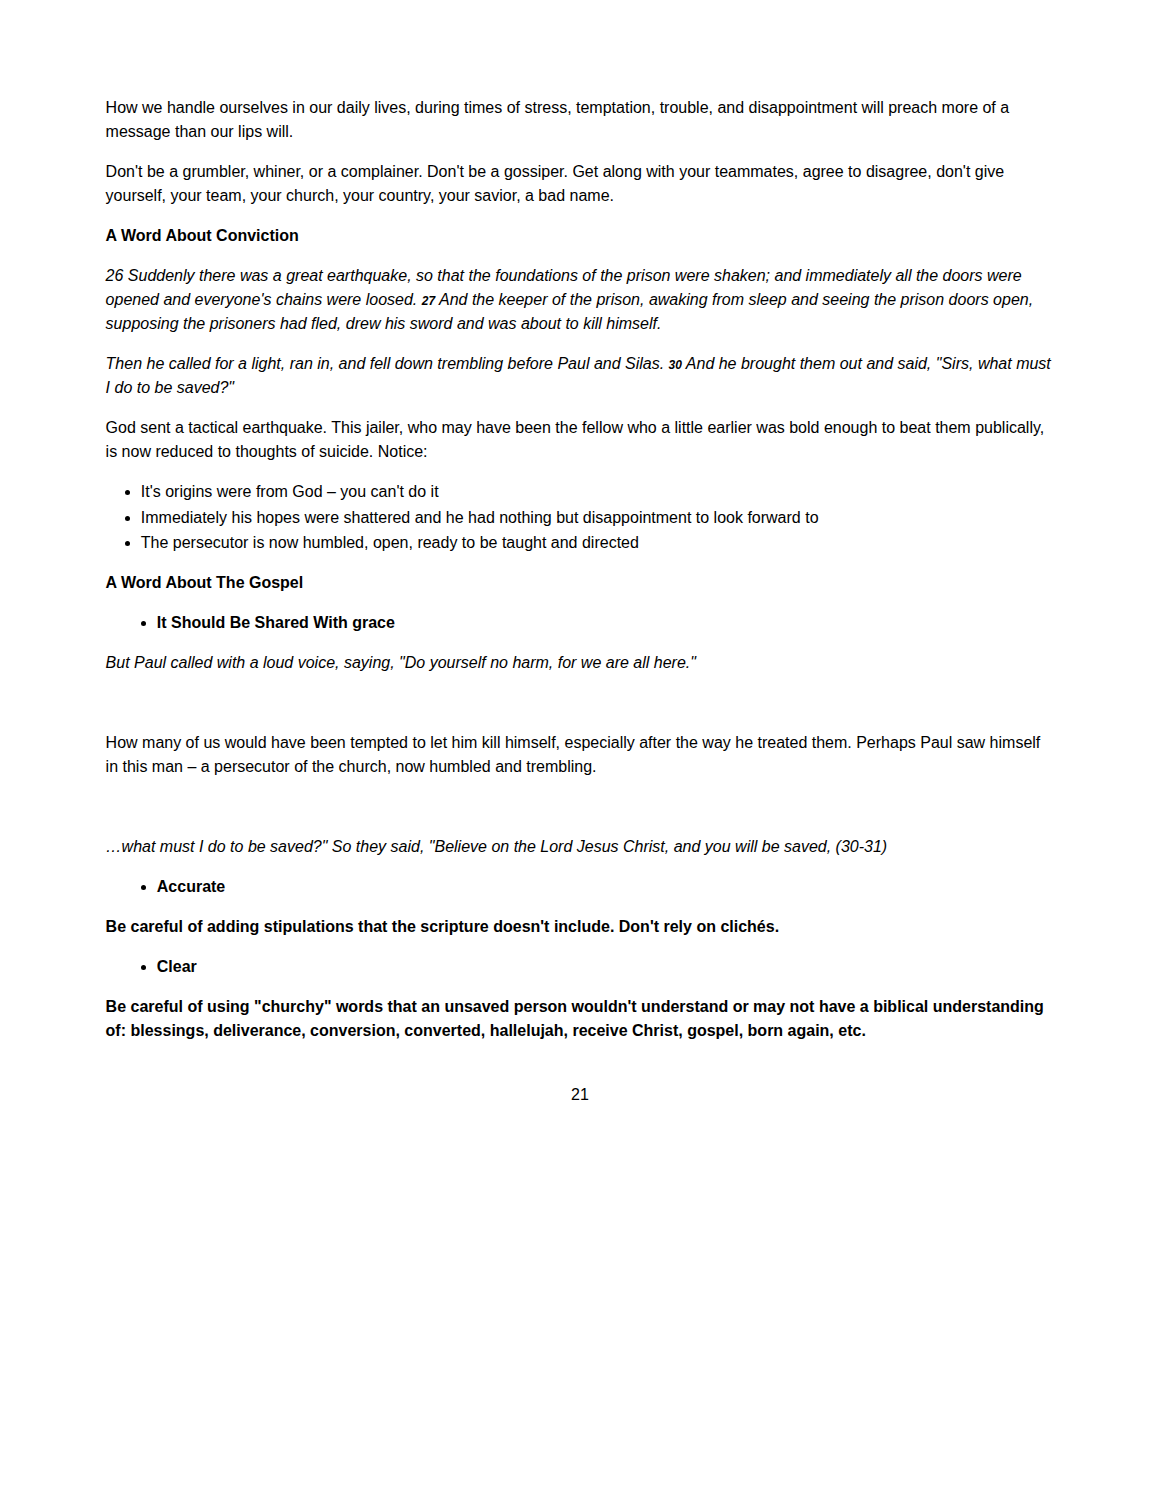How we handle ourselves in our daily lives, during times of stress, temptation, trouble, and disappointment will preach more of a message than our lips will.
Don't be a grumbler, whiner, or a complainer. Don't be a gossiper. Get along with your teammates, agree to disagree, don't give yourself, your team, your church, your country, your savior, a bad name.
A Word About Conviction
26 Suddenly there was a great earthquake, so that the foundations of the prison were shaken; and immediately all the doors were opened and everyone's chains were loosed. 27 And the keeper of the prison, awaking from sleep and seeing the prison doors open, supposing the prisoners had fled, drew his sword and was about to kill himself.
Then he called for a light, ran in, and fell down trembling before Paul and Silas. 30 And he brought them out and said, "Sirs, what must I do to be saved?"
God sent a tactical earthquake. This jailer, who may have been the fellow who a little earlier was bold enough to beat them publically, is now reduced to thoughts of suicide. Notice:
It's origins were from God – you can't do it
Immediately his hopes were shattered and he had nothing but disappointment to look forward to
The persecutor is now humbled, open, ready to be taught and directed
A Word About The Gospel
It Should Be Shared With grace
But Paul called with a loud voice, saying, "Do yourself no harm, for we are all here."
How many of us would have been tempted to let him kill himself, especially after the way he treated them. Perhaps Paul saw himself in this man – a persecutor of the church, now humbled and trembling.
…what must I do to be saved?" So they said, "Believe on the Lord Jesus Christ, and you will be saved, (30-31)
Accurate
Be careful of adding stipulations that the scripture doesn't include. Don't rely on clichés.
Clear
Be careful of using "churchy" words that an unsaved person wouldn't understand or may not have a biblical understanding of: blessings, deliverance, conversion, converted, hallelujah, receive Christ, gospel, born again, etc.
21